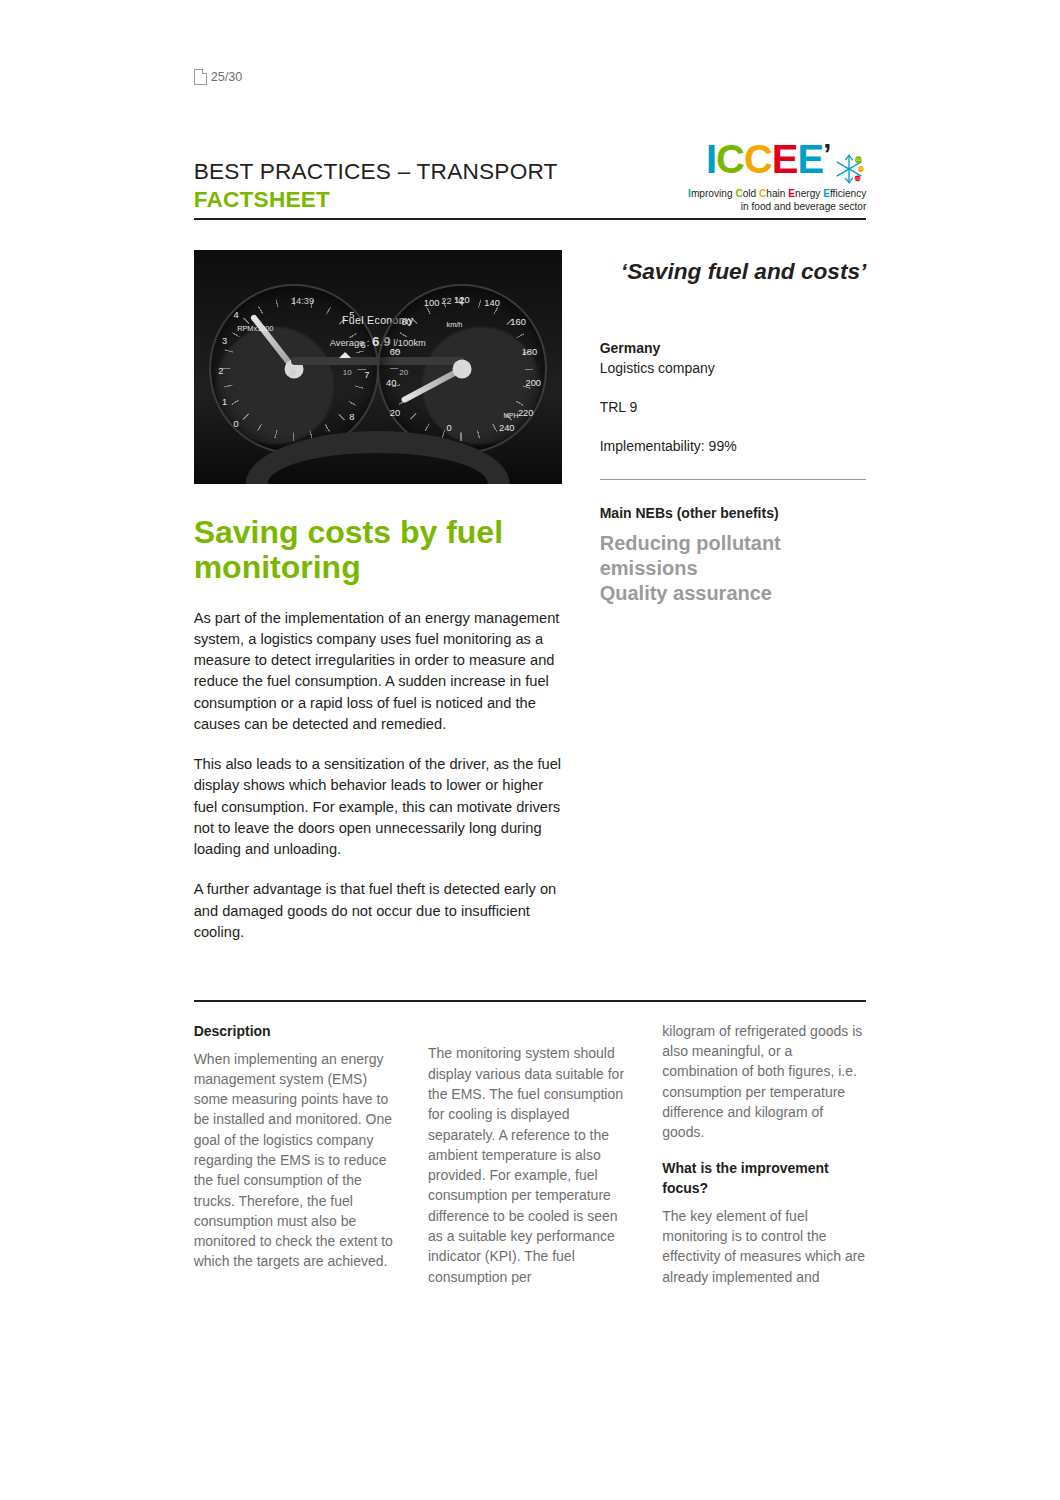25/30
BEST PRACTICES – TRANSPORTFACTSHEET
ICCEE’ CO CO CO
Improving Cold Chain Energy Efficiency
in food and beverage sector
4 3 2 1 0 5 6 7 8 RPMx1000
14:3922 °C
Fuel Economy
Average : 6.9 l/100km
0102030
100 120 140 80 160 60 180 40 200 20 220 0 240 km/h MPH
Saving costs by fuel monitoring
As part of the implementation of an energy management system, a logistics company uses fuel monitoring as a measure to detect irregularities in order to measure and reduce the fuel consumption. A sudden increase in fuel consumption or a rapid loss of fuel is noticed and the causes can be detected and remedied.
This also leads to a sensitization of the driver, as the fuel display shows which behavior leads to lower or higher fuel consumption. For example, this can motivate drivers not to leave the doors open unnecessarily long during loading and unloading.
A further advantage is that fuel theft is detected early on and damaged goods do not occur due to insufficient cooling.
‘Saving fuel and costs’
Germany
Logistics company
TRL 9
Implementability: 99%
Main NEBs (other benefits)
Reducing pollutant emissions
Quality assurance
Description
When implementing an energy management system (EMS) some measuring points have to be installed and monitored. One goal of the logistics company regarding the EMS is to reduce the fuel consumption of the trucks. Therefore, the fuel consumption must also be monitored to check the extent to which the targets are achieved.
The monitoring system should display various data suitable for the EMS. The fuel consumption for cooling is displayed separately. A reference to the ambient temperature is also provided. For example, fuel consumption per temperature difference to be cooled is seen as a suitable key performance indicator (KPI). The fuel consumption per
kilogram of refrigerated goods is also meaningful, or a combination of both figures, i.e. consumption per temperature difference and kilogram of goods.
What is the improvement focus?
The key element of fuel monitoring is to control the effectivity of measures which are already implemented and